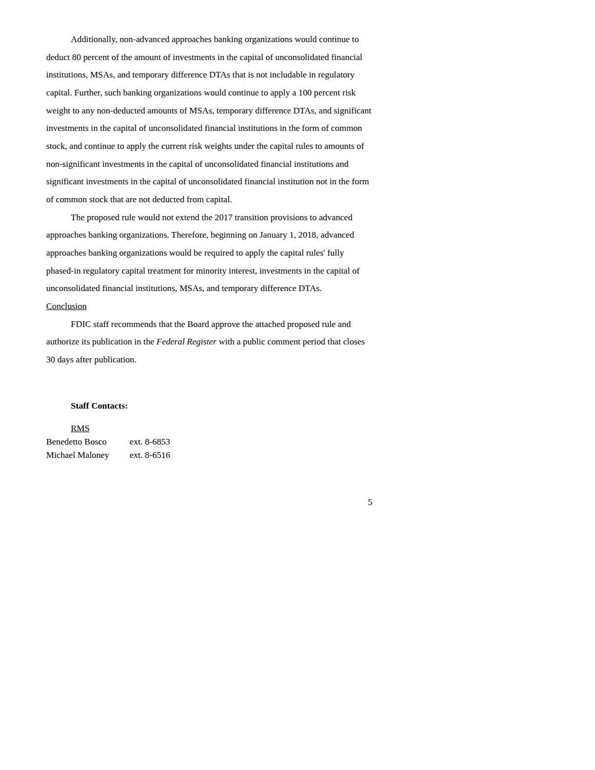Additionally, non-advanced approaches banking organizations would continue to deduct 80 percent of the amount of investments in the capital of unconsolidated financial institutions, MSAs, and temporary difference DTAs that is not includable in regulatory capital. Further, such banking organizations would continue to apply a 100 percent risk weight to any non-deducted amounts of MSAs, temporary difference DTAs, and significant investments in the capital of unconsolidated financial institutions in the form of common stock, and continue to apply the current risk weights under the capital rules to amounts of non-significant investments in the capital of unconsolidated financial institutions and significant investments in the capital of unconsolidated financial institution not in the form of common stock that are not deducted from capital.
The proposed rule would not extend the 2017 transition provisions to advanced approaches banking organizations. Therefore, beginning on January 1, 2018, advanced approaches banking organizations would be required to apply the capital rules' fully phased-in regulatory capital treatment for minority interest, investments in the capital of unconsolidated financial institutions, MSAs, and temporary difference DTAs.
Conclusion
FDIC staff recommends that the Board approve the attached proposed rule and authorize its publication in the Federal Register with a public comment period that closes 30 days after publication.
Staff Contacts:
RMS
| Benedetto Bosco | ext. 8-6853 |
| Michael Maloney | ext. 8-6516 |
5